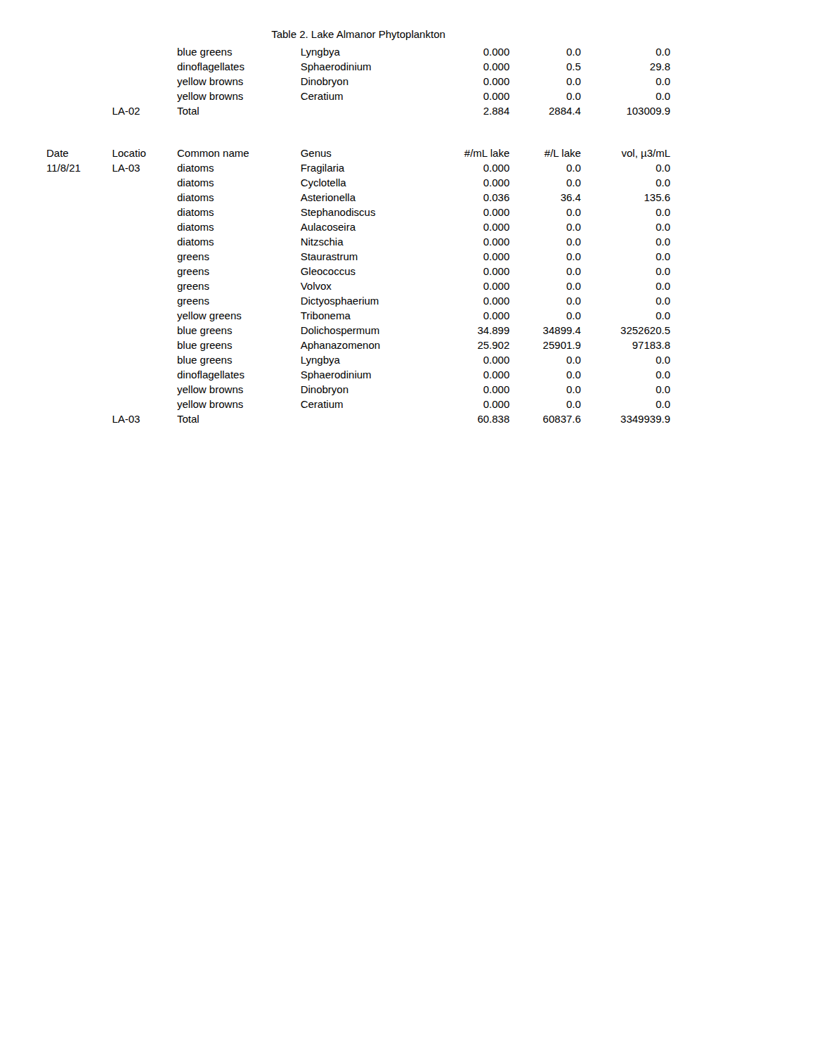Table 2. Lake Almanor Phytoplankton
| | | blue greens | Lyngbya | 0.000 | 0.0 | 0.0 |
| | | dinoflagellates | Sphaerodinium | 0.000 | 0.5 | 29.8 |
| | | yellow browns | Dinobryon | 0.000 | 0.0 | 0.0 |
| | | yellow browns | Ceratium | 0.000 | 0.0 | 0.0 |
| | LA-02 | Total | | 2.884 | 2884.4 | 103009.9 |
| Date | Locatio | Common name | Genus | #/mL lake | #/L lake | vol, µ3/mL |
| 11/8/21 | LA-03 | diatoms | Fragilaria | 0.000 | 0.0 | 0.0 |
| | | diatoms | Cyclotella | 0.000 | 0.0 | 0.0 |
| | | diatoms | Asterionella | 0.036 | 36.4 | 135.6 |
| | | diatoms | Stephanodiscus | 0.000 | 0.0 | 0.0 |
| | | diatoms | Aulacoseira | 0.000 | 0.0 | 0.0 |
| | | diatoms | Nitzschia | 0.000 | 0.0 | 0.0 |
| | | greens | Staurastrum | 0.000 | 0.0 | 0.0 |
| | | greens | Gleococcus | 0.000 | 0.0 | 0.0 |
| | | greens | Volvox | 0.000 | 0.0 | 0.0 |
| | | greens | Dictyosphaerium | 0.000 | 0.0 | 0.0 |
| | | yellow greens | Tribonema | 0.000 | 0.0 | 0.0 |
| | | blue greens | Dolichospermum | 34.899 | 34899.4 | 3252620.5 |
| | | blue greens | Aphanazomenon | 25.902 | 25901.9 | 97183.8 |
| | | blue greens | Lyngbya | 0.000 | 0.0 | 0.0 |
| | | dinoflagellates | Sphaerodinium | 0.000 | 0.0 | 0.0 |
| | | yellow browns | Dinobryon | 0.000 | 0.0 | 0.0 |
| | | yellow browns | Ceratium | 0.000 | 0.0 | 0.0 |
| | LA-03 | Total | | 60.838 | 60837.6 | 3349939.9 |